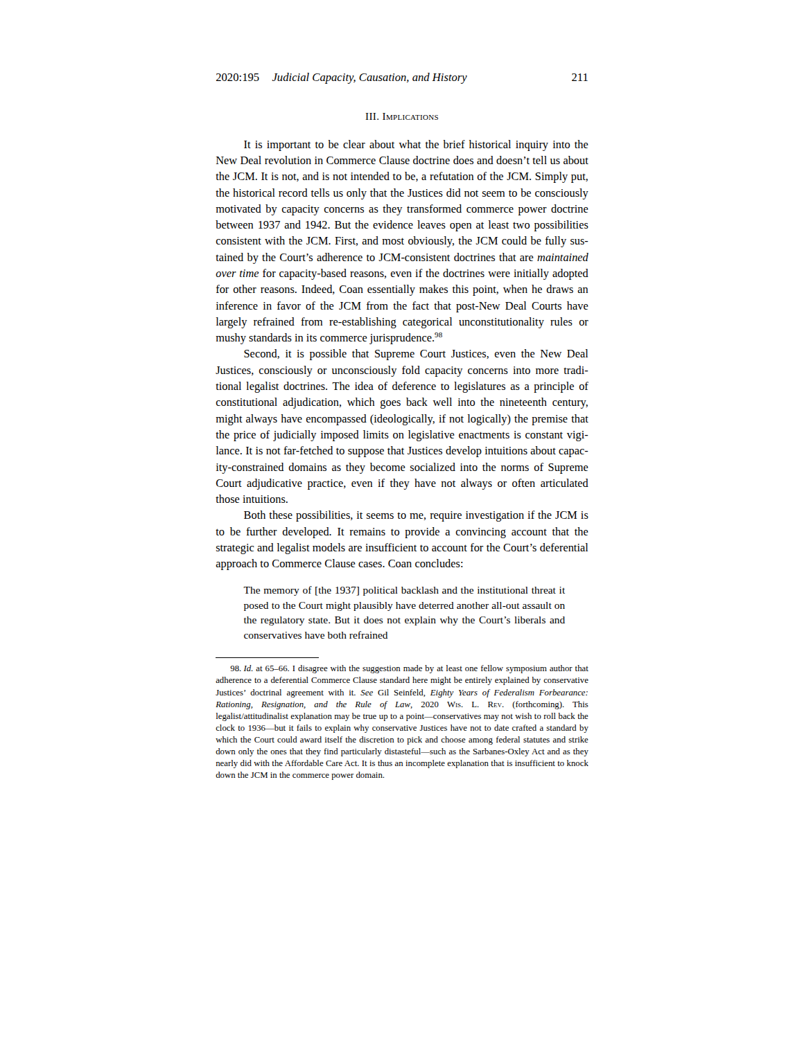2020:195 Judicial Capacity, Causation, and History 211
III. Implications
It is important to be clear about what the brief historical inquiry into the New Deal revolution in Commerce Clause doctrine does and doesn’t tell us about the JCM. It is not, and is not intended to be, a refutation of the JCM. Simply put, the historical record tells us only that the Justices did not seem to be consciously motivated by capacity concerns as they transformed commerce power doctrine between 1937 and 1942. But the evidence leaves open at least two possibilities consistent with the JCM. First, and most obviously, the JCM could be fully sustained by the Court’s adherence to JCM-consistent doctrines that are maintained over time for capacity-based reasons, even if the doctrines were initially adopted for other reasons. Indeed, Coan essentially makes this point, when he draws an inference in favor of the JCM from the fact that post-New Deal Courts have largely refrained from re-establishing categorical unconstitutionality rules or mushy standards in its commerce jurisprudence.98
Second, it is possible that Supreme Court Justices, even the New Deal Justices, consciously or unconsciously fold capacity concerns into more traditional legalist doctrines. The idea of deference to legislatures as a principle of constitutional adjudication, which goes back well into the nineteenth century, might always have encompassed (ideologically, if not logically) the premise that the price of judicially imposed limits on legislative enactments is constant vigilance. It is not far-fetched to suppose that Justices develop intuitions about capacity-constrained domains as they become socialized into the norms of Supreme Court adjudicative practice, even if they have not always or often articulated those intuitions.
Both these possibilities, it seems to me, require investigation if the JCM is to be further developed. It remains to provide a convincing account that the strategic and legalist models are insufficient to account for the Court’s deferential approach to Commerce Clause cases. Coan concludes:
The memory of [the 1937] political backlash and the institutional threat it posed to the Court might plausibly have deterred another all-out assault on the regulatory state. But it does not explain why the Court’s liberals and conservatives have both refrained
98. Id. at 65–66. I disagree with the suggestion made by at least one fellow symposium author that adherence to a deferential Commerce Clause standard here might be entirely explained by conservative Justices’ doctrinal agreement with it. See Gil Seinfeld, Eighty Years of Federalism Forbearance: Rationing, Resignation, and the Rule of Law, 2020 Wis. L. Rev. (forthcoming). This legalist/attitudinalist explanation may be true up to a point—conservatives may not wish to roll back the clock to 1936—but it fails to explain why conservative Justices have not to date crafted a standard by which the Court could award itself the discretion to pick and choose among federal statutes and strike down only the ones that they find particularly distasteful—such as the Sarbanes-Oxley Act and as they nearly did with the Affordable Care Act. It is thus an incomplete explanation that is insufficient to knock down the JCM in the commerce power domain.